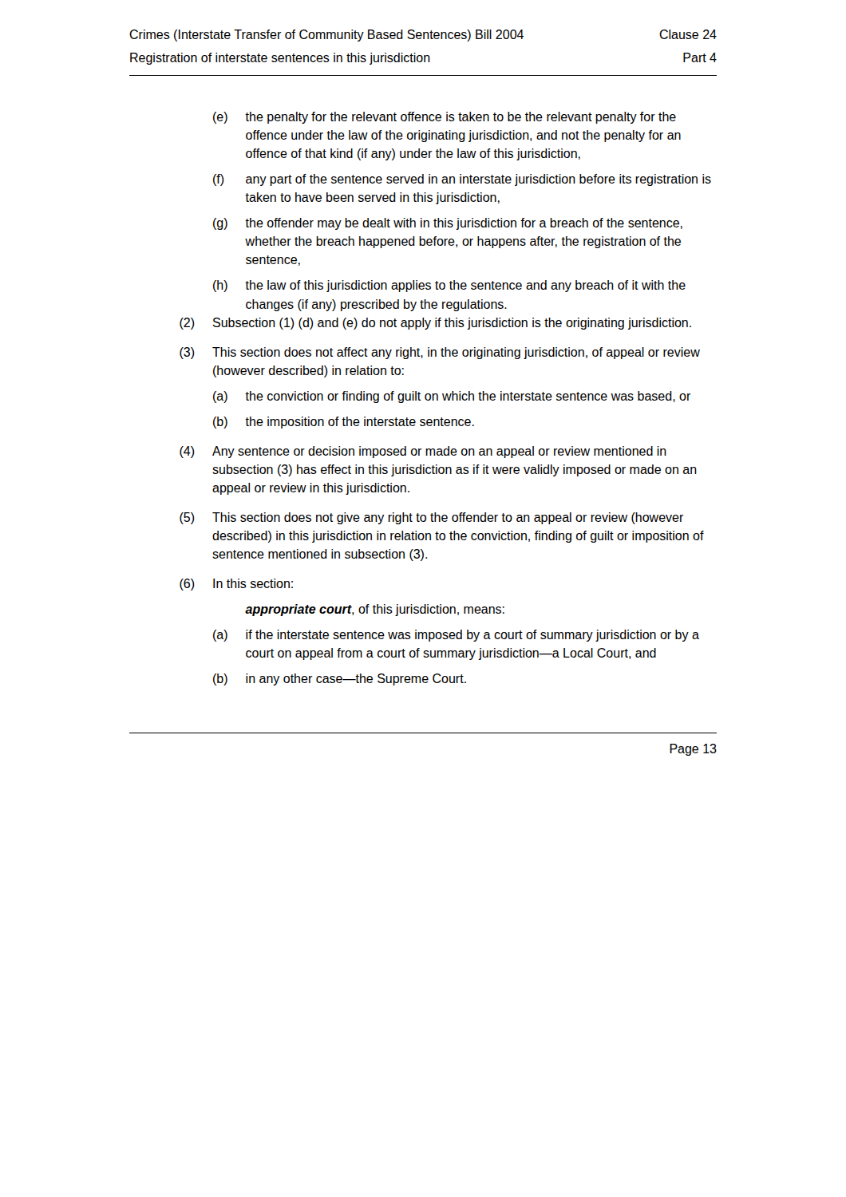Crimes (Interstate Transfer of Community Based Sentences) Bill 2004
Clause 24
Registration of interstate sentences in this jurisdiction
Part 4
(e) the penalty for the relevant offence is taken to be the relevant penalty for the offence under the law of the originating jurisdiction, and not the penalty for an offence of that kind (if any) under the law of this jurisdiction,
(f) any part of the sentence served in an interstate jurisdiction before its registration is taken to have been served in this jurisdiction,
(g) the offender may be dealt with in this jurisdiction for a breach of the sentence, whether the breach happened before, or happens after, the registration of the sentence,
(h) the law of this jurisdiction applies to the sentence and any breach of it with the changes (if any) prescribed by the regulations.
(2)
Subsection (1) (d) and (e) do not apply if this jurisdiction is the originating jurisdiction.
(3)
This section does not affect any right, in the originating jurisdiction, of appeal or review (however described) in relation to:
(a) the conviction or finding of guilt on which the interstate sentence was based, or
(b) the imposition of the interstate sentence.
(4)
Any sentence or decision imposed or made on an appeal or review mentioned in subsection (3) has effect in this jurisdiction as if it were validly imposed or made on an appeal or review in this jurisdiction.
(5)
This section does not give any right to the offender to an appeal or review (however described) in this jurisdiction in relation to the conviction, finding of guilt or imposition of sentence mentioned in subsection (3).
(6)
In this section:
appropriate court, of this jurisdiction, means:
(a) if the interstate sentence was imposed by a court of summary jurisdiction or by a court on appeal from a court of summary jurisdiction—a Local Court, and
(b) in any other case—the Supreme Court.
Page 13